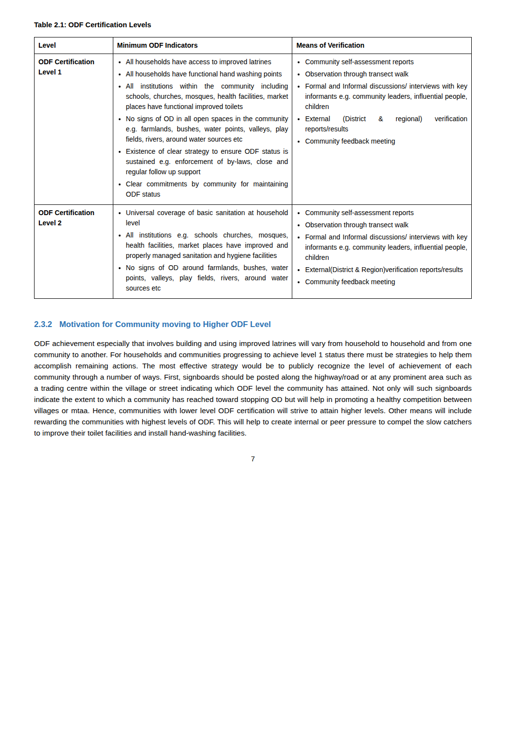Table 2.1: ODF Certification Levels
| Level | Minimum ODF Indicators | Means of Verification |
| --- | --- | --- |
| ODF Certification Level 1 | All households have access to improved latrines All households have functional hand washing points All institutions within the community including schools, churches, mosques, health facilities, market places have functional improved toilets No signs of OD in all open spaces in the community e.g. farmlands, bushes, water points, valleys, play fields, rivers, around water sources etc Existence of clear strategy to ensure ODF status is sustained e.g. enforcement of by-laws, close and regular follow up support Clear commitments by community for maintaining ODF status | Community self-assessment reports Observation through transect walk Formal and Informal discussions/ interviews with key informants e.g. community leaders, influential people, children External (District & regional) verification reports/results Community feedback meeting |
| ODF Certification Level 2 | Universal coverage of basic sanitation at household level All institutions e.g. schools churches, mosques, health facilities, market places have improved and properly managed sanitation and hygiene facilities No signs of OD around farmlands, bushes, water points, valleys, play fields, rivers, around water sources etc | Community self-assessment reports Observation through transect walk Formal and Informal discussions/ interviews with key informants e.g. community leaders, influential people, children External(District & Region)verification reports/results Community feedback meeting |
2.3.2 Motivation for Community moving to Higher ODF Level
ODF achievement especially that involves building and using improved latrines will vary from household to household and from one community to another. For households and communities progressing to achieve level 1 status there must be strategies to help them accomplish remaining actions. The most effective strategy would be to publicly recognize the level of achievement of each community through a number of ways. First, signboards should be posted along the highway/road or at any prominent area such as a trading centre within the village or street indicating which ODF level the community has attained. Not only will such signboards indicate the extent to which a community has reached toward stopping OD but will help in promoting a healthy competition between villages or mtaa. Hence, communities with lower level ODF certification will strive to attain higher levels. Other means will include rewarding the communities with highest levels of ODF. This will help to create internal or peer pressure to compel the slow catchers to improve their toilet facilities and install hand-washing facilities.
7